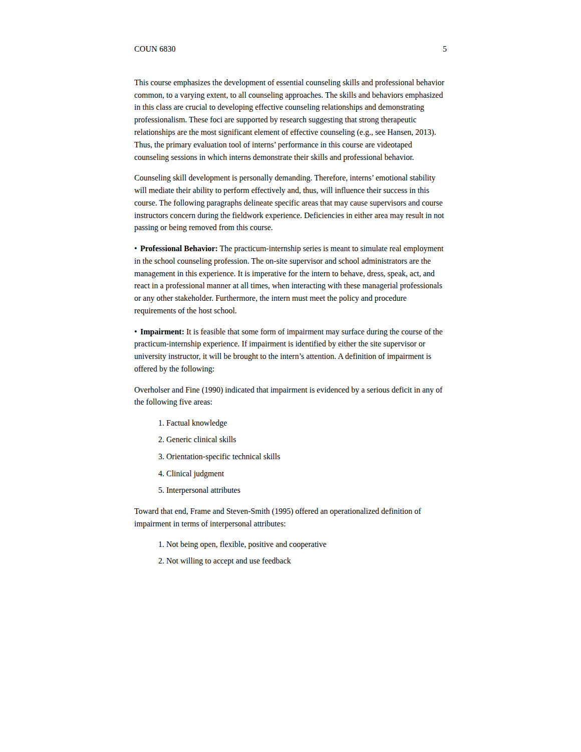COUN 6830 5
This course emphasizes the development of essential counseling skills and professional behavior common, to a varying extent, to all counseling approaches. The skills and behaviors emphasized in this class are crucial to developing effective counseling relationships and demonstrating professionalism. These foci are supported by research suggesting that strong therapeutic relationships are the most significant element of effective counseling (e.g., see Hansen, 2013). Thus, the primary evaluation tool of interns’ performance in this course are videotaped counseling sessions in which interns demonstrate their skills and professional behavior.
Counseling skill development is personally demanding. Therefore, interns’ emotional stability will mediate their ability to perform effectively and, thus, will influence their success in this course. The following paragraphs delineate specific areas that may cause supervisors and course instructors concern during the fieldwork experience. Deficiencies in either area may result in not passing or being removed from this course.
• Professional Behavior: The practicum-internship series is meant to simulate real employment in the school counseling profession. The on-site supervisor and school administrators are the management in this experience. It is imperative for the intern to behave, dress, speak, act, and react in a professional manner at all times, when interacting with these managerial professionals or any other stakeholder. Furthermore, the intern must meet the policy and procedure requirements of the host school.
• Impairment: It is feasible that some form of impairment may surface during the course of the practicum-internship experience. If impairment is identified by either the site supervisor or university instructor, it will be brought to the intern’s attention. A definition of impairment is offered by the following:
Overholser and Fine (1990) indicated that impairment is evidenced by a serious deficit in any of the following five areas:
Factual knowledge
Generic clinical skills
Orientation-specific technical skills
Clinical judgment
Interpersonal attributes
Toward that end, Frame and Steven-Smith (1995) offered an operationalized definition of impairment in terms of interpersonal attributes:
Not being open, flexible, positive and cooperative
Not willing to accept and use feedback